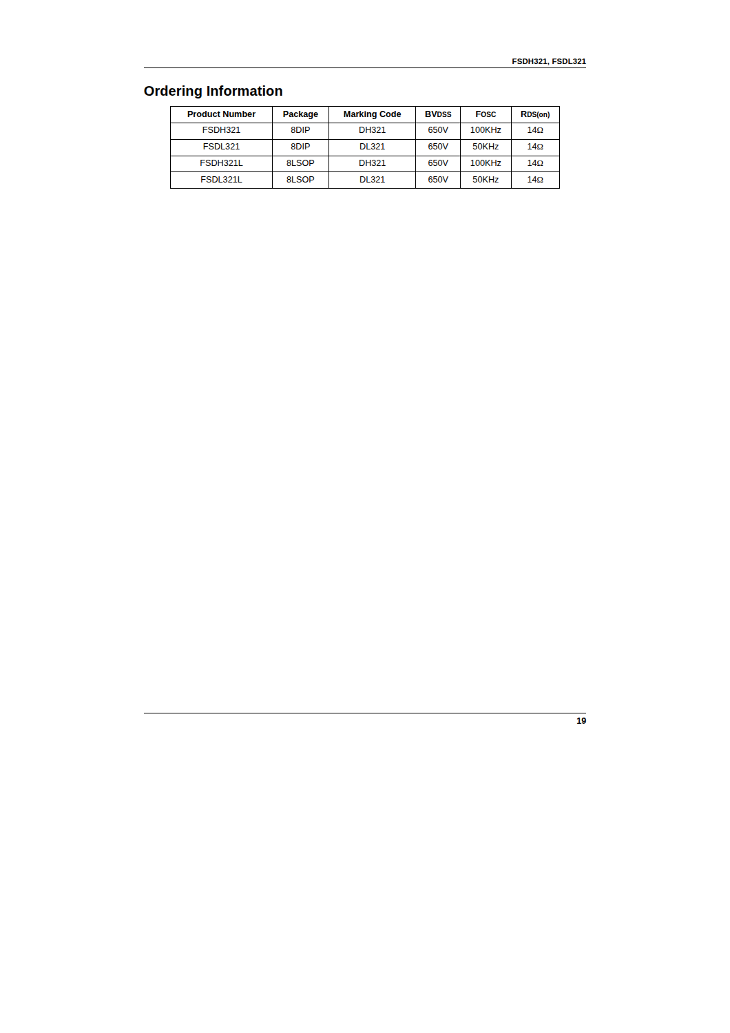FSDH321, FSDL321
Ordering Information
Ordering information for FSDH321 and FSDL321 devices
| Product Number | Package | Marking Code | BV DSS | F OSC | R DS(on) |
| --- | --- | --- | --- | --- | --- |
| FSDH321 | 8DIP | DH321 | 650V | 100KHz | 14 Ω |
| FSDL321 | 8DIP | DL321 | 650V | 50KHz | 14 Ω |
| FSDH321L | 8LSOP | DH321 | 650V | 100KHz | 14 Ω |
| FSDL321L | 8LSOP | DL321 | 650V | 50KHz | 14 Ω |
19